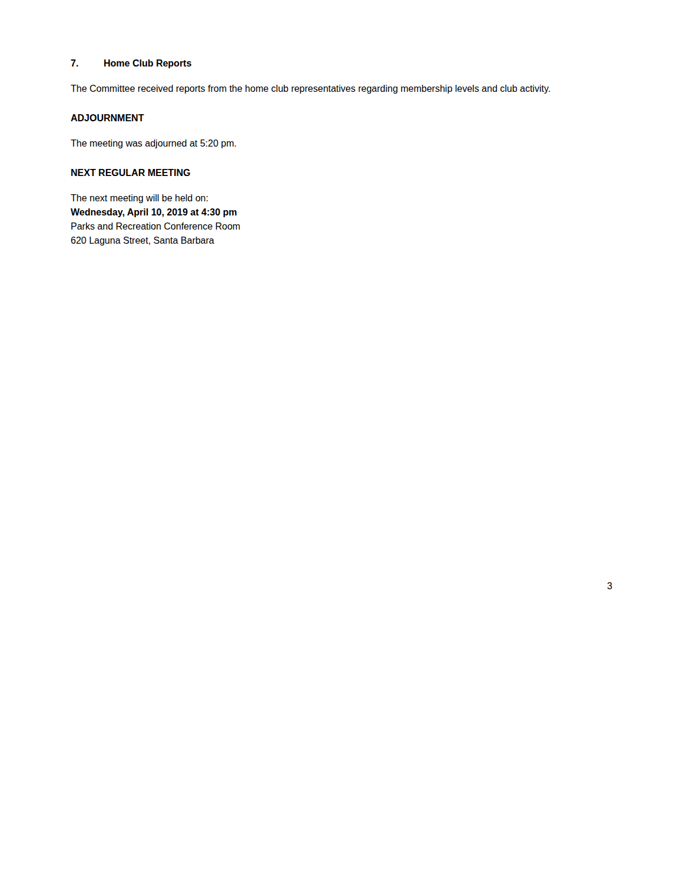7. Home Club Reports
The Committee received reports from the home club representatives regarding membership levels and club activity.
ADJOURNMENT
The meeting was adjourned at 5:20 pm.
NEXT REGULAR MEETING
The next meeting will be held on:
Wednesday, April 10, 2019 at 4:30 pm
Parks and Recreation Conference Room
620 Laguna Street, Santa Barbara
3